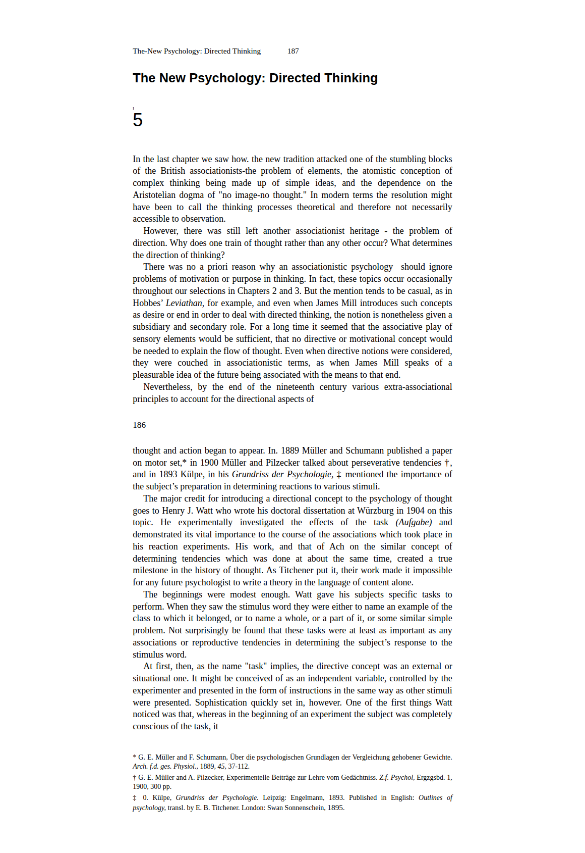The-New Psychology: Directed Thinking 187
The New Psychology: Directed Thinking
ı
5
In the last chapter we saw how. the new tradition attacked one of the stumbling blocks of the British associationists-the problem of elements, the atomistic conception of complex thinking being made up of simple ideas, and the dependence on the Aristotelian dogma of "no image-no thought." In modern terms the resolution might have been to call the thinking processes theoretical and therefore not necessarily accessible to observation.
However, there was still left another associationist heritage - the problem of direction. Why does one train of thought rather than any other occur? What determines the direction of thinking?
There was no a priori reason why an associationistic psychology should ignore problems of motivation or purpose in thinking. In fact, these topics occur occasionally throughout our selections in Chapters 2 and 3. But the mention tends to be casual, as in Hobbes’ Leviathan, for example, and even when James Mill introduces such concepts as desire or end in order to deal with directed thinking, the notion is nonetheless given a subsidiary and secondary role. For a long time it seemed that the associative play of sensory elements would be sufficient, that no directive or motivational concept would be needed to explain the flow of thought. Even when directive notions were considered, they were couched in associationistic terms, as when James Mill speaks of a pleasurable idea of the future being associated with the means to that end.
Nevertheless, by the end of the nineteenth century various extra-associational principles to account for the directional aspects of
186
thought and action began to appear. In. 1889 Müller and Schumann published a paper on motor set,* in 1900 Müller and Pilzecker talked about perseverative tendencies †, and in 1893 Külpe, in his Grundriss der Psychologie, ‡ mentioned the importance of the subject’s preparation in determining reactions to various stimuli.
The major credit for introducing a directional concept to the psychology of thought goes to Henry J. Watt who wrote his doctoral dissertation at Würzburg in 1904 on this topic. He experimentally investigated the effects of the task (Aufgabe) and demonstrated its vital importance to the course of the associations which took place in his reaction experiments. His work, and that of Ach on the similar concept of determining tendencies which was done at about the same time, created a true milestone in the history of thought. As Titchener put it, their work made it impossible for any future psychologist to write a theory in the language of content alone.
The beginnings were modest enough. Watt gave his subjects specific tasks to perform. When they saw the stimulus word they were either to name an example of the class to which it belonged, or to name a whole, or a part of it, or some similar simple problem. Not surprisingly be found that these tasks were at least as important as any associations or reproductive tendencies in determining the subject’s response to the stimulus word.
At first, then, as the name "task" implies, the directive concept was an external or situational one. It might be conceived of as an independent variable, controlled by the experimenter and presented in the form of instructions in the same way as other stimuli were presented. Sophistication quickly set in, however. One of the first things Watt noticed was that, whereas in the beginning of an experiment the subject was completely conscious of the task, it
* G. E. Müller and F. Schumann, Über die psychologischen Grundlagen der Vergleichung gehobener Gewichte. Arch. f.d. ges. Physiol., 1889, 45, 37-112.
† G. E. Müller and A. Pilzecker, Experimentelle Beiträge zur Lehre vom Gedächtniss. Z.f. Psychol, Ergzgsbd. 1, 1900, 300 pp.
‡ 0. Külpe, Grundriss der Psychologie. Leipzig: Engelmann, 1893. Published in English: Outlines of psychology, transl. by E. B. Titchener. London: Swan Sonnenschein, 1895.